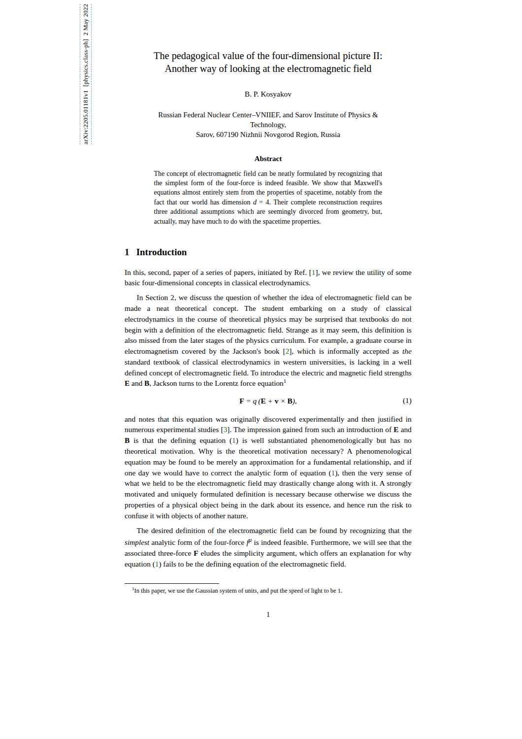arXiv:2205.01181v1 [physics.class-ph] 2 May 2022
The pedagogical value of the four-dimensional picture II:
Another way of looking at the electromagnetic field
B. P. Kosyakov
Russian Federal Nuclear Center–VNIIEF, and Sarov Institute of Physics & Technology,
Sarov, 607190 Nizhnii Novgorod Region, Russia
Abstract
The concept of electromagnetic field can be neatly formulated by recognizing that the simplest form of the four-force is indeed feasible. We show that Maxwell's equations almost entirely stem from the properties of spacetime, notably from the fact that our world has dimension d = 4. Their complete reconstruction requires three additional assumptions which are seemingly divorced from geometry, but, actually, may have much to do with the spacetime properties.
1 Introduction
In this, second, paper of a series of papers, initiated by Ref. [1], we review the utility of some basic four-dimensional concepts in classical electrodynamics.
In Section 2, we discuss the question of whether the idea of electromagnetic field can be made a neat theoretical concept. The student embarking on a study of classical electrodynamics in the course of theoretical physics may be surprised that textbooks do not begin with a definition of the electromagnetic field. Strange as it may seem, this definition is also missed from the later stages of the physics curriculum. For example, a graduate course in electromagnetism covered by the Jackson's book [2], which is informally accepted as the standard textbook of classical electrodynamics in western universities, is lacking in a well defined concept of electromagnetic field. To introduce the electric and magnetic field strengths E and B, Jackson turns to the Lorentz force equation1
F = q (E + v × B), (1)
and notes that this equation was originally discovered experimentally and then justified in numerous experimental studies [3]. The impression gained from such an introduction of E and B is that the defining equation (1) is well substantiated phenomenologically but has no theoretical motivation. Why is the theoretical motivation necessary? A phenomenological equation may be found to be merely an approximation for a fundamental relationship, and if one day we would have to correct the analytic form of equation (1), then the very sense of what we held to be the electromagnetic field may drastically change along with it. A strongly motivated and uniquely formulated definition is necessary because otherwise we discuss the properties of a physical object being in the dark about its essence, and hence run the risk to confuse it with objects of another nature.
The desired definition of the electromagnetic field can be found by recognizing that the simplest analytic form of the four-force fμ is indeed feasible. Furthermore, we will see that the associated three-force F eludes the simplicity argument, which offers an explanation for why equation (1) fails to be the defining equation of the electromagnetic field.
1In this paper, we use the Gaussian system of units, and put the speed of light to be 1.
1